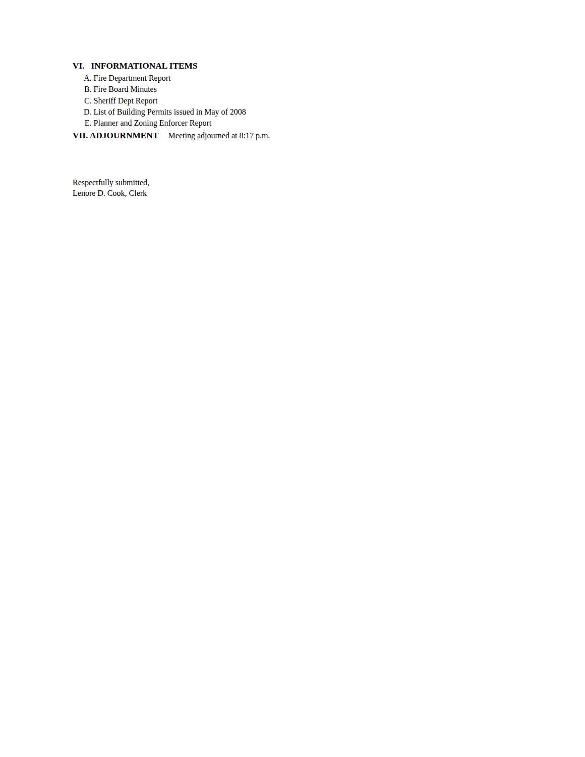VI. INFORMATIONAL ITEMS
Fire Department Report
Fire Board Minutes
Sheriff Dept Report
List of Building Permits issued in May of 2008
Planner and Zoning Enforcer Report
VII. ADJOURNMENT Meeting adjourned at 8:17 p.m.
Respectfully submitted,
Lenore D. Cook, Clerk